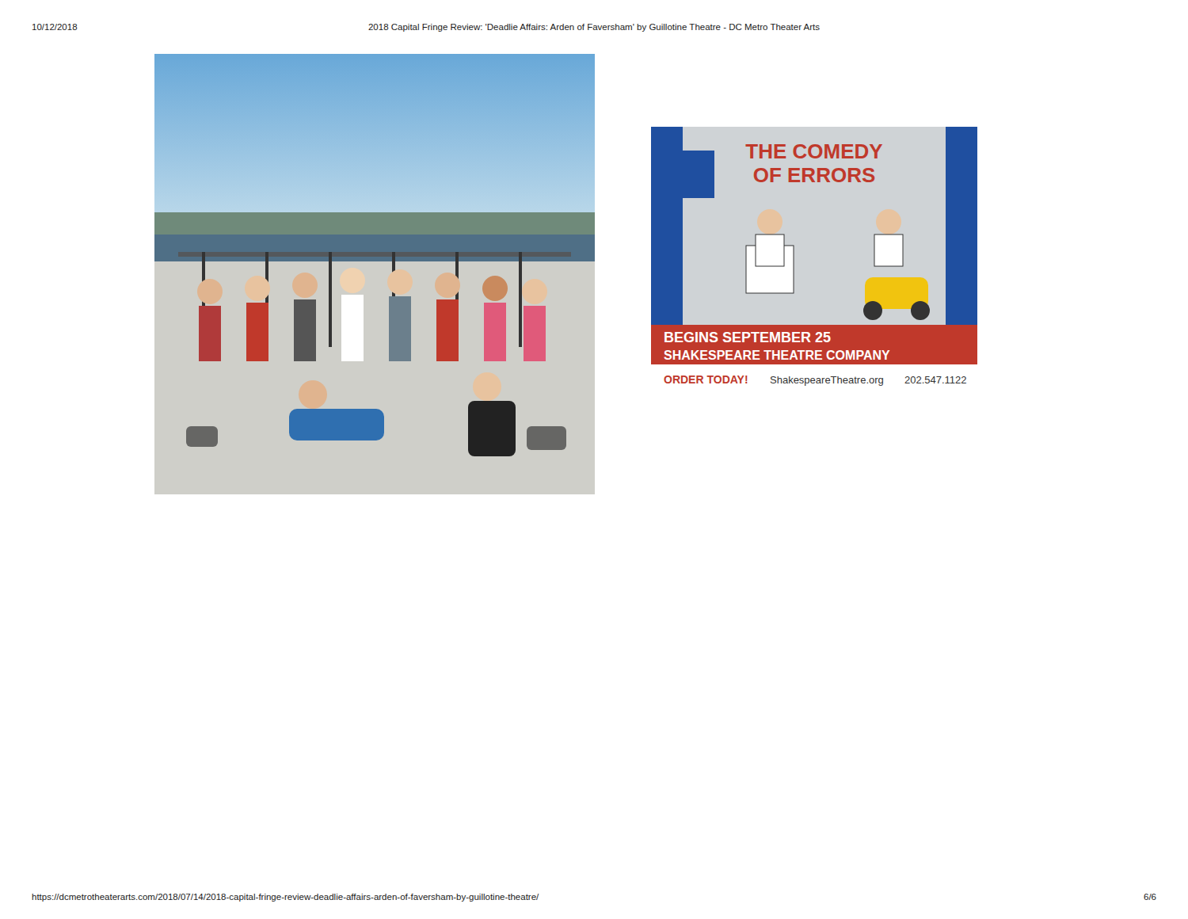10/12/2018 2018 Capital Fringe Review: 'Deadlie Affairs: Arden of Faversham' by Guillotine Theatre - DC Metro Theater Arts
https://dcmetrotheaterarts.com/2018/07/14/2018-capital-fringe-review-deadlie-affairs-arden-of-faversham-by-guillotine-theatre/ 6/6